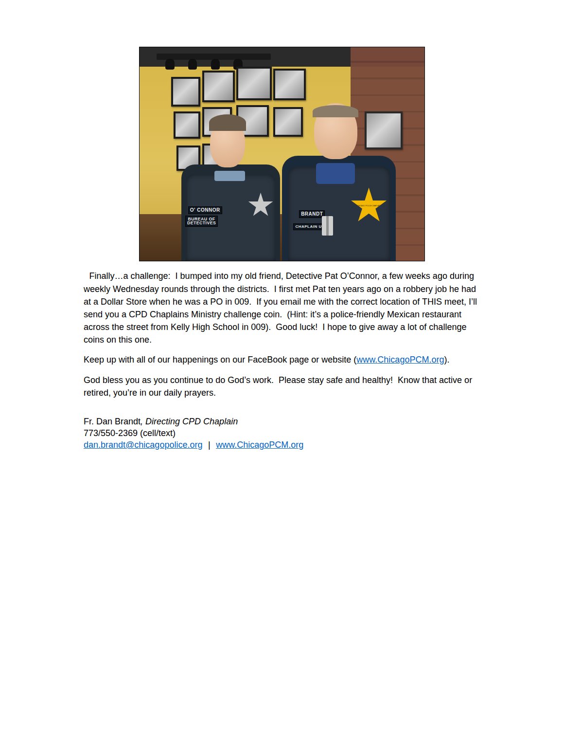O' CONNOR
BUREAU OF
DETECTIVES
BRANDT
CHAPLAIN UNIT
Finally…a challenge: I bumped into my old friend, Detective Pat O’Connor, a few weeks ago during weekly Wednesday rounds through the districts. I first met Pat ten years ago on a robbery job he had at a Dollar Store when he was a PO in 009. If you email me with the correct location of THIS meet, I’ll send you a CPD Chaplains Ministry challenge coin. (Hint: it’s a police-friendly Mexican restaurant across the street from Kelly High School in 009). Good luck! I hope to give away a lot of challenge coins on this one.
Keep up with all of our happenings on our FaceBook page or website (www.ChicagoPCM.org).
God bless you as you continue to do God’s work. Please stay safe and healthy! Know that active or retired, you’re in our daily prayers.
Fr. Dan Brandt, Directing CPD Chaplain
773/550-2369 (cell/text)
dan.brandt@chicagopolice.org|www.ChicagoPCM.org